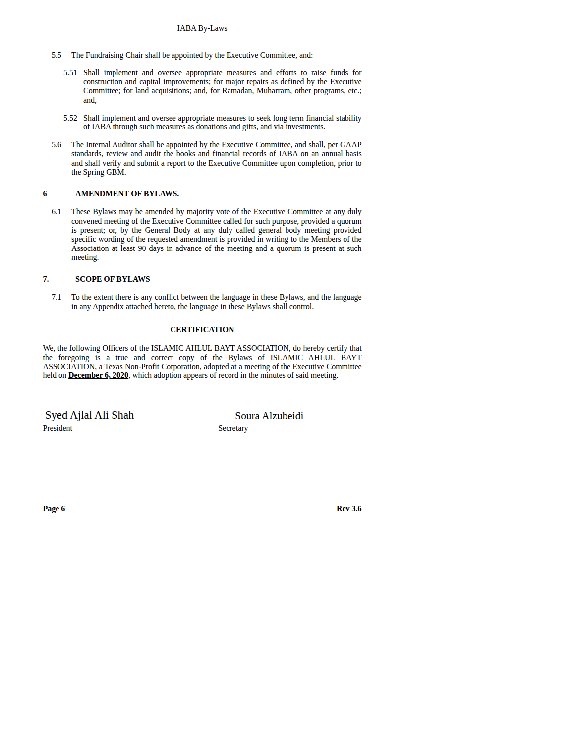IABA By-Laws
5.5
The Fundraising Chair shall be appointed by the Executive Committee, and:
5.51
Shall implement and oversee appropriate measures and efforts to raise funds for construction and capital improvements; for major repairs as defined by the Executive Committee; for land acquisitions; and, for Ramadan, Muharram, other programs, etc.; and,
5.52
Shall implement and oversee appropriate measures to seek long term financial stability of IABA through such measures as donations and gifts, and via investments.
5.6
The Internal Auditor shall be appointed by the Executive Committee, and shall, per GAAP standards, review and audit the books and financial records of IABA on an annual basis and shall verify and submit a report to the Executive Committee upon completion, prior to the Spring GBM.
6
AMENDMENT OF BYLAWS.
6.1
These Bylaws may be amended by majority vote of the Executive Committee at any duly convened meeting of the Executive Committee called for such purpose, provided a quorum is present; or, by the General Body at any duly called general body meeting provided specific wording of the requested amendment is provided in writing to the Members of the Association at least 90 days in advance of the meeting and a quorum is present at such meeting.
7.
SCOPE OF BYLAWS
7.1
To the extent there is any conflict between the language in these Bylaws, and the language in any Appendix attached hereto, the language in these Bylaws shall control.
CERTIFICATION
We, the following Officers of the ISLAMIC AHLUL BAYT ASSOCIATION, do hereby certify that the foregoing is a true and correct copy of the Bylaws of ISLAMIC AHLUL BAYT ASSOCIATION, a Texas Non-Profit Corporation, adopted at a meeting of the Executive Committee held on December 6, 2020, which adoption appears of record in the minutes of said meeting.
Syed Ajlal Ali Shah
President
Soura Alzubeidi
Secretary
Page 6
Rev 3.6